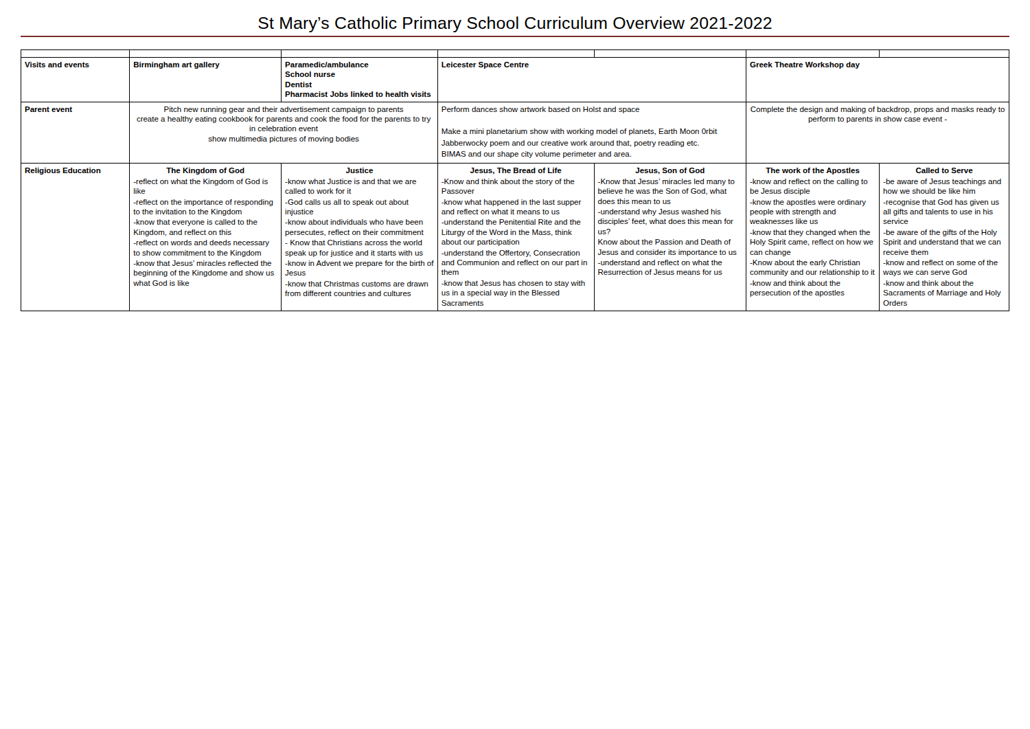St Mary’s Catholic Primary School Curriculum Overview 2021-2022
| Visits and events | Birmingham art gallery | Paramedic/ambulance School nurse Dentist Pharmacist Jobs linked to health visits | Leicester Space Centre | Greek Theatre Workshop day |
| Parent event | Pitch new running gear and their advertisement campaign to parents create a healthy eating cookbook for parents and cook the food for the parents to try in celebration event show multimedia pictures of moving bodies | Perform dances show artwork based on Holst and space Make a mini planetarium show with working model of planets, Earth Moon 0rbit Jabberwocky poem and our creative work around that, poetry reading etc. BIMAS and our shape city volume perimeter and area. | Complete the design and making of backdrop, props and masks ready to perform to parents in show case event - |
| Religious Education | The Kingdom of God -reflect on what the Kingdom of God is like -reflect on the importance of responding to the invitation to the Kingdom -know that everyone is called to the Kingdom, and reflect on this -reflect on words and deeds necessary to show commitment to the Kingdom -know that Jesus’ miracles reflected the beginning of the Kingdome and show us what God is like | Justice -know what Justice is and that we are called to work for it -God calls us all to speak out about injustice -know about individuals who have been persecutes, reflect on their commitment - Know that Christians across the world speak up for justice and it starts with us -know in Advent we prepare for the birth of Jesus -know that Christmas customs are drawn from different countries and cultures | Jesus, The Bread of Life -Know and think about the story of the Passover -know what happened in the last supper and reflect on what it means to us -understand the Penitential Rite and the Liturgy of the Word in the Mass, think about our participation -understand the Offertory, Consecration and Communion and reflect on our part in them -know that Jesus has chosen to stay with us in a special way in the Blessed Sacraments | Jesus, Son of God -Know that Jesus’ miracles led many to believe he was the Son of God, what does this mean to us -understand why Jesus washed his disciples’ feet, what does this mean for us? Know about the Passion and Death of Jesus and consider its importance to us -understand and reflect on what the Resurrection of Jesus means for us | The work of the Apostles -know and reflect on the calling to be Jesus disciple -know the apostles were ordinary people with strength and weaknesses like us -know that they changed when the Holy Spirit came, reflect on how we can change -Know about the early Christian community and our relationship to it -know and think about the persecution of the apostles | Called to Serve -be aware of Jesus teachings and how we should be like him -recognise that God has given us all gifts and talents to use in his service -be aware of the gifts of the Holy Spirit and understand that we can receive them -know and reflect on some of the ways we can serve God -know and think about the Sacraments of Marriage and Holy Orders |